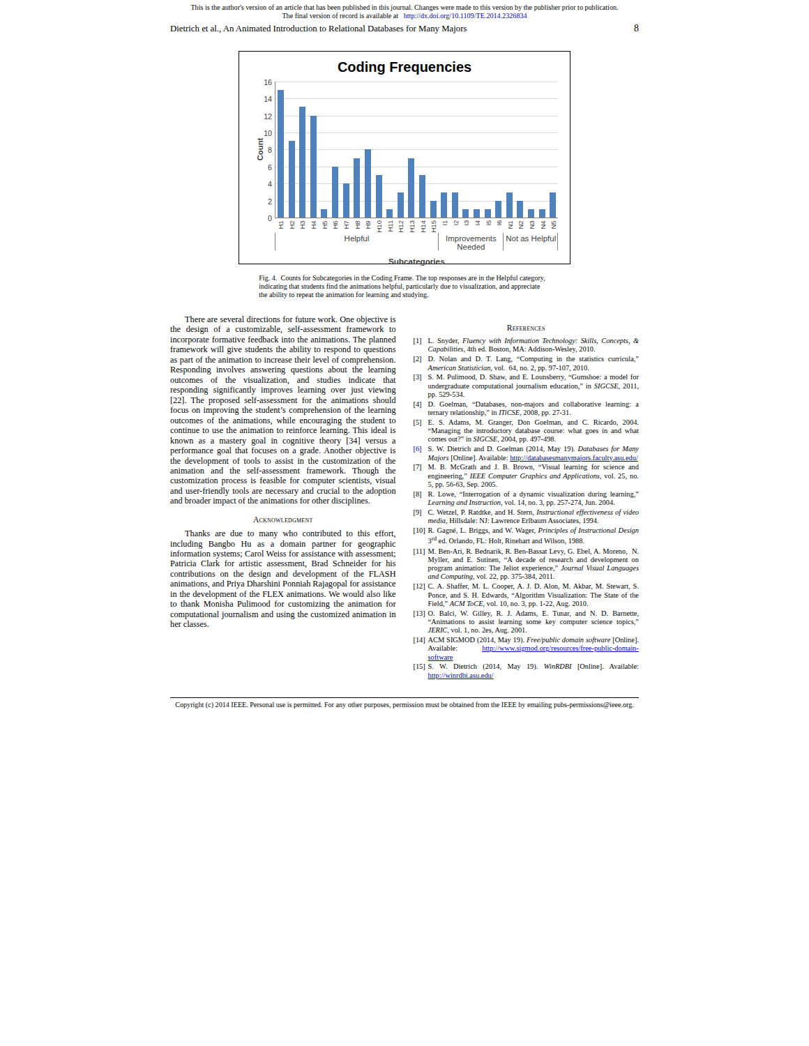This is the author's version of an article that has been published in this journal. Changes were made to this version by the publisher prior to publication.
The final version of record is available at http://dx.doi.org/10.1109/TE.2014.2326834
Dietrich et al., An Animated Introduction to Relational Databases for Many Majors
8
Coding Frequencies
Count
16
14
12
10
8
6
4
2
0
H1 H2 H3 H4 H5 H6 H7 H8 H9 H10 H11 H12 H13 H14 H15 I1 I2 I3 I4 I5 I6 N1 N2 N3 N4 N5
Helpful
Improvements
Needed
Not as Helpful
Subcategories
Fig. 4. Counts for Subcategories in the Coding Frame. The top responses are in the Helpful category, indicating that students find the animations helpful, particularly due to visualization, and appreciate the ability to repeat the animation for learning and studying.
There are several directions for future work. One objective is the design of a customizable, self-assessment framework to incorporate formative feedback into the animations. The planned framework will give students the ability to respond to questions as part of the animation to increase their level of comprehension. Responding involves answering questions about the learning outcomes of the visualization, and studies indicate that responding significantly improves learning over just viewing [22]. The proposed self-assessment for the animations should focus on improving the student’s comprehension of the learning outcomes of the animations, while encouraging the student to continue to use the animation to reinforce learning. This ideal is known as a mastery goal in cognitive theory [34] versus a performance goal that focuses on a grade. Another objective is the development of tools to assist in the customization of the animation and the self-assessment framework. Though the customization process is feasible for computer scientists, visual and user-friendly tools are necessary and crucial to the adoption and broader impact of the animations for other disciplines.
Acknowledgment
Thanks are due to many who contributed to this effort, including Bangbo Hu as a domain partner for geographic information systems; Carol Weiss for assistance with assessment; Patricia Clark for artistic assessment, Brad Schneider for his contributions on the design and development of the FLASH animations, and Priya Dharshini Ponniah Rajagopal for assistance in the development of the FLEX animations. We would also like to thank Monisha Pulimood for customizing the animation for computational journalism and using the customized animation in her classes.
References
[1]
L. Snyder, Fluency with Information Technology: Skills, Concepts, & Capabilities, 4th ed. Boston, MA: Addison-Wesley, 2010.
[2]
D. Nolan and D. T. Lang, “Computing in the statistics curricula,” American Statistician, vol. 64, no. 2, pp. 97-107, 2010.
[3]
S. M. Pulimood, D. Shaw, and E. Lounsberry, “Gumshoe: a model for undergraduate computational journalism education,” in SIGCSE, 2011, pp. 529-534.
[4]
D. Goelman, “Databases, non-majors and collaborative learning: a ternary relationship,” in ITiCSE, 2008, pp. 27-31.
[5]
E. S. Adams, M. Granger, Don Goelman, and C. Ricardo, 2004. “Managing the introductory database course: what goes in and what comes out?” in SIGCSE, 2004, pp. 497-498.
[6]
S. W. Dietrich and D. Goelman (2014, May 19). Databases for Many Majors [Online]. Available: http://databasesmanymajors.faculty.asu.edu/
[7]
M. B. McGrath and J. B. Brown, “Visual learning for science and engineering,” IEEE Computer Graphics and Applications, vol. 25, no. 5, pp. 56-63, Sep. 2005.
[8]
R. Lowe, “Interrogation of a dynamic visualization during learning,” Learning and Instruction, vol. 14, no. 3, pp. 257-274, Jun. 2004.
[9]
C. Wetzel, P. Ratdtke, and H. Stern, Instructional effectiveness of video media, Hillsdale: NJ: Lawrence Erlbaum Associates, 1994.
[10]
R. Gagné, L. Briggs, and W. Wager, Principles of Instructional Design 3rd ed. Orlando, FL: Holt, Rinehart and Wilson, 1988.
[11]
M. Ben-Ari, R. Bednarik, R. Ben-Bassat Levy, G. Ebel, A. Moreno, N. Myller, and E. Sutinen, “A decade of research and development on program animation: The Jeliot experience,” Journal Visual Languages and Computing, vol. 22, pp. 375-384, 2011.
[12]
C. A. Shaffer, M. L. Cooper, A. J. D. Alon, M. Akbar, M. Stewart, S. Ponce, and S. H. Edwards, “Algorithm Visualization: The State of the Field,” ACM ToCE, vol. 10, no. 3, pp. 1-22, Aug. 2010.
[13]
O. Balci, W. Gilley, R. J. Adams, E. Tunar, and N. D. Barnette, “Animations to assist learning some key computer science topics,” JERIC, vol. 1, no. 2es, Aug. 2001.
[14]
ACM SIGMOD (2014, May 19). Free/public domain software [Online]. Available: http://www.sigmod.org/resources/free-public-domain-software
[15]
S. W. Dietrich (2014, May 19). WinRDBI [Online]. Available: http://winrdbi.asu.edu/
Copyright (c) 2014 IEEE. Personal use is permitted. For any other purposes, permission must be obtained from the IEEE by emailing pubs-permissions@ieee.org.